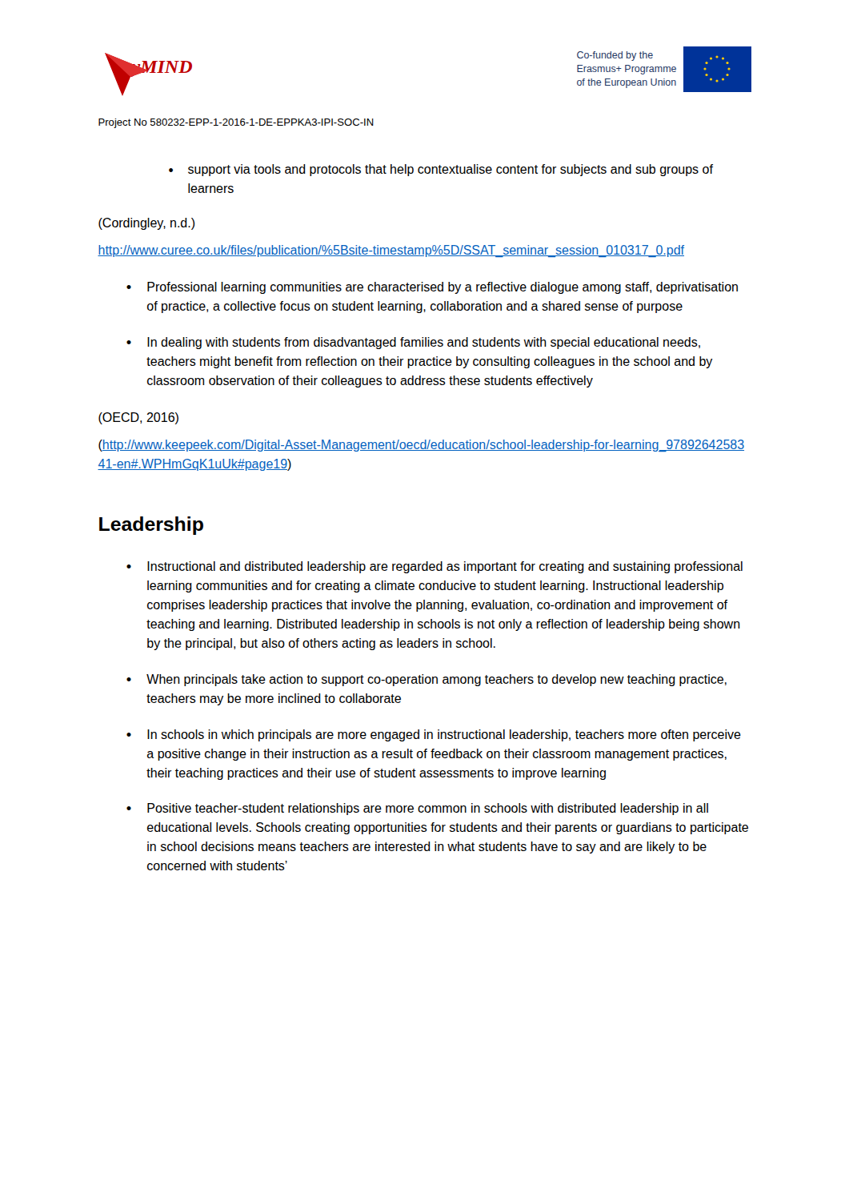yMIND
Co-funded by the
Erasmus+ Programme
of the European Union
Project No 580232-EPP-1-2016-1-DE-EPPKA3-IPI-SOC-IN
support via tools and protocols that help contextualise content for subjects and sub groups of learners
(Cordingley, n.d.)
http://www.curee.co.uk/files/publication/%5Bsite-timestamp%5D/SSAT_seminar_session_010317_0.pdf
Professional learning communities are characterised by a reflective dialogue among staff, deprivatisation of practice, a collective focus on student learning, collaboration and a shared sense of purpose
In dealing with students from disadvantaged families and students with special educational needs, teachers might benefit from reflection on their practice by consulting colleagues in the school and by classroom observation of their colleagues to address these students effectively
(OECD, 2016)
(http://www.keepeek.com/Digital-Asset-Management/oecd/education/school-leadership-for-learning_9789264258341-en#.WPHmGqK1uUk#page19)
Leadership
Instructional and distributed leadership are regarded as important for creating and sustaining professional learning communities and for creating a climate conducive to student learning. Instructional leadership comprises leadership practices that involve the planning, evaluation, co-ordination and improvement of teaching and learning. Distributed leadership in schools is not only a reflection of leadership being shown by the principal, but also of others acting as leaders in school.
When principals take action to support co-operation among teachers to develop new teaching practice, teachers may be more inclined to collaborate
In schools in which principals are more engaged in instructional leadership, teachers more often perceive a positive change in their instruction as a result of feedback on their classroom management practices, their teaching practices and their use of student assessments to improve learning
Positive teacher-student relationships are more common in schools with distributed leadership in all educational levels. Schools creating opportunities for students and their parents or guardians to participate in school decisions means teachers are interested in what students have to say and are likely to be concerned with students’